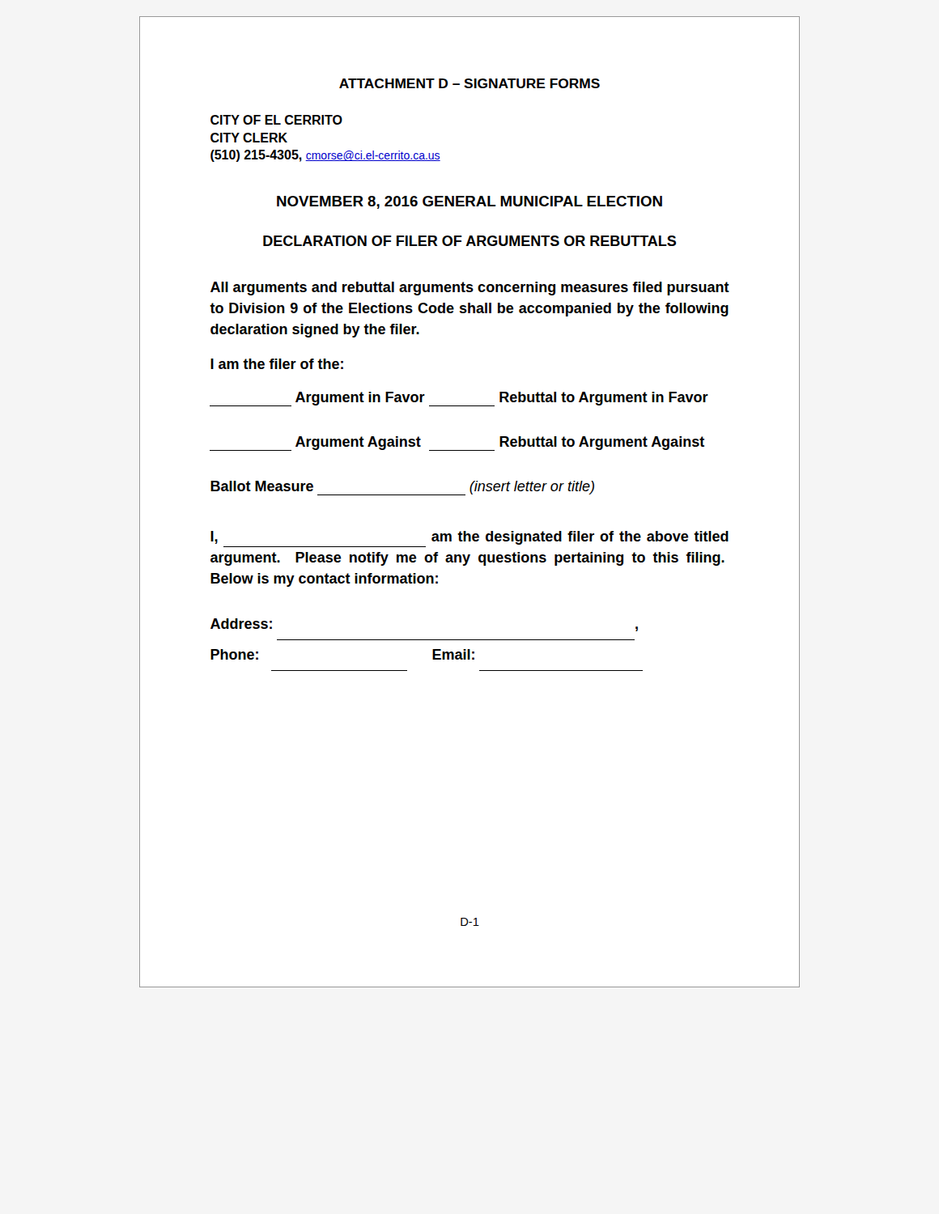ATTACHMENT D – SIGNATURE FORMS
CITY OF EL CERRITO
CITY CLERK
(510) 215-4305, cmorse@ci.el-cerrito.ca.us
NOVEMBER 8, 2016 GENERAL MUNICIPAL ELECTION
DECLARATION OF FILER OF ARGUMENTS OR REBUTTALS
All arguments and rebuttal arguments concerning measures filed pursuant to Division 9 of the Elections Code shall be accompanied by the following declaration signed by the filer.
I am the filer of the:
Argument in Favor Rebuttal to Argument in Favor
Argument Against Rebuttal to Argument Against
Ballot Measure (insert letter or title)
I, am the designated filer of the above titled argument. Please notify me of any questions pertaining to this filing. Below is my contact information:
Address: ,
Phone: Email:
D-1